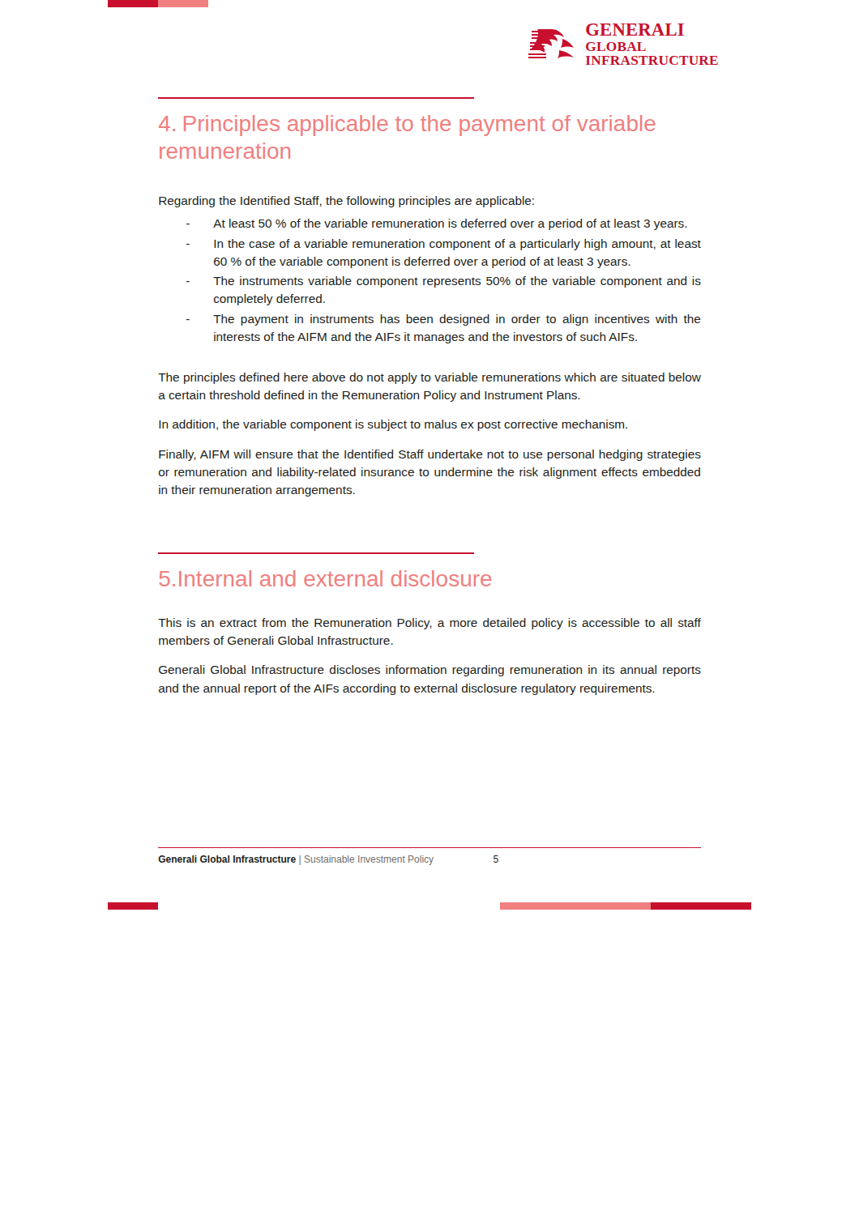GENERALI GLOBAL INFRASTRUCTURE
4. Principles applicable to the payment of variable remuneration
Regarding the Identified Staff, the following principles are applicable:
At least 50 % of the variable remuneration is deferred over a period of at least 3 years.
In the case of a variable remuneration component of a particularly high amount, at least 60 % of the variable component is deferred over a period of at least 3 years.
The instruments variable component represents 50% of the variable component and is completely deferred.
The payment in instruments has been designed in order to align incentives with the interests of the AIFM and the AIFs it manages and the investors of such AIFs.
The principles defined here above do not apply to variable remunerations which are situated below a certain threshold defined in the Remuneration Policy and Instrument Plans.
In addition, the variable component is subject to malus ex post corrective mechanism.
Finally, AIFM will ensure that the Identified Staff undertake not to use personal hedging strategies or remuneration and liability-related insurance to undermine the risk alignment effects embedded in their remuneration arrangements.
5. Internal and external disclosure
This is an extract from the Remuneration Policy, a more detailed policy is accessible to all staff members of Generali Global Infrastructure.
Generali Global Infrastructure discloses information regarding remuneration in its annual reports and the annual report of the AIFs according to external disclosure regulatory requirements.
Generali Global Infrastructure | Sustainable Investment Policy 5